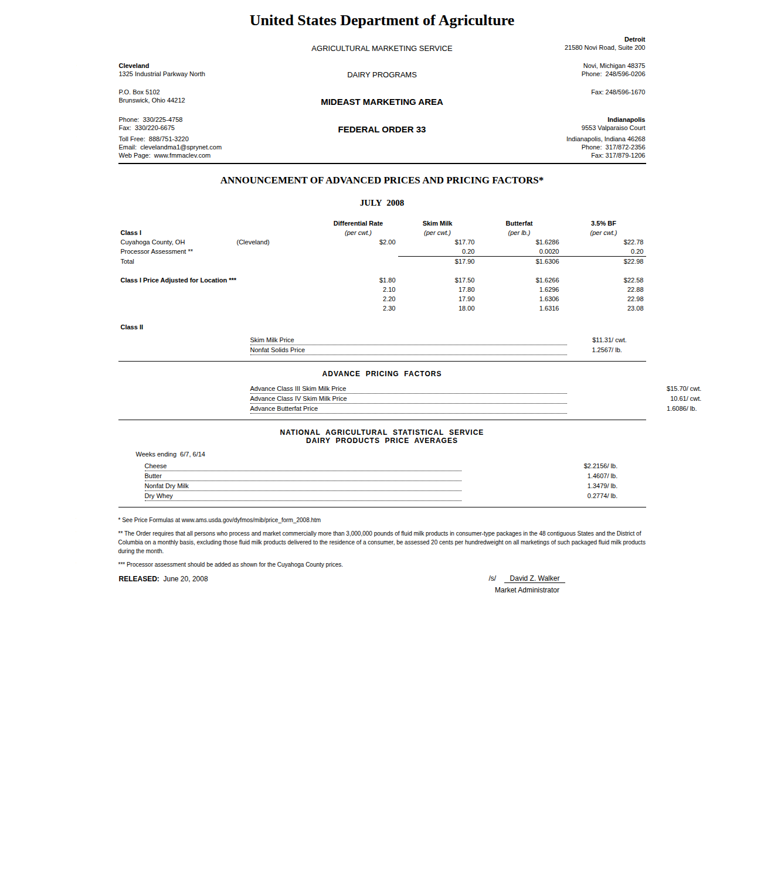United States Department of Agriculture
| | | Detroit |
| | AGRICULTURAL MARKETING SERVICE | 21580 Novi Road, Suite 200 |
| Cleveland | | Novi, Michigan 48375 |
| 1325 Industrial Parkway North | DAIRY PROGRAMS | Phone: 248/596-0206 |
| P.O. Box 5102 | | Fax: 248/596-1670 |
| Brunswick, Ohio 44212 | MIDEAST MARKETING AREA | |
| Phone: 330/225-4758 | | Indianapolis |
| Fax: 330/220-6675 | FEDERAL ORDER 33 | 9553 Valparaiso Court |
| Toll Free: 888/751-3220 | | Indianapolis, Indiana 46268 |
| Email: clevelandma1@sprynet.com | | Phone: 317/872-2356 |
| Web Page: www.fmmaclev.com | | Fax: 317/879-1206 |
ANNOUNCEMENT OF ADVANCED PRICES AND PRICING FACTORS*
JULY 2008
| | | Differential Rate | Skim Milk | Butterfat | 3.5% BF |
| Class I | | (per cwt.) | (per cwt.) | (per lb.) | (per cwt.) |
| Cuyahoga County, OH | (Cleveland) | $2.00 | $17.70 | $1.6286 | $22.78 |
| Processor Assessment ** | | | 0.20 | 0.0020 | 0.20 |
| Total | | | $17.90 | $1.6306 | $22.98 |
| Class I Price Adjusted for Location *** | $1.80 | $17.50 | $1.6266 | $22.58 |
| | 2.10 | 17.80 | 1.6296 | 22.88 |
| | 2.20 | 17.90 | 1.6306 | 22.98 |
| | 2.30 | 18.00 | 1.6316 | 23.08 |
| Class II | |
| | Skim Milk Price | $11.31 | / cwt. |
| | Nonfat Solids Price | 1.2567 | / lb. |
ADVANCE PRICING FACTORS
| Advance Class III Skim Milk Price | $15.70 | / cwt. |
| Advance Class IV Skim Milk Price | 10.61 | / cwt. |
| Advance Butterfat Price | 1.6086 | / lb. |
NATIONAL AGRICULTURAL STATISTICAL SERVICE
DAIRY PRODUCTS PRICE AVERAGES
Weeks ending 6/7, 6/14
| Cheese | $2.2156 | / lb. |
| Butter | 1.4607 | / lb. |
| Nonfat Dry Milk | 1.3479 | / lb. |
| Dry Whey | 0.2774 | / lb. |
* See Price Formulas at www.ams.usda.gov/dyfmos/mib/price_form_2008.htm
** The Order requires that all persons who process and market commercially more than 3,000,000 pounds of fluid milk products in consumer-type packages in the 48 contiguous States and the District of Columbia on a monthly basis, excluding those fluid milk products delivered to the residence of a consumer, be assessed 20 cents per hundredweight on all marketings of such packaged fluid milk products during the month.
*** Processor assessment should be added as shown for the Cuyahoga County prices.
| RELEASED: June 20, 2008 | /s/ David Z. Walker |
| | Market Administrator |